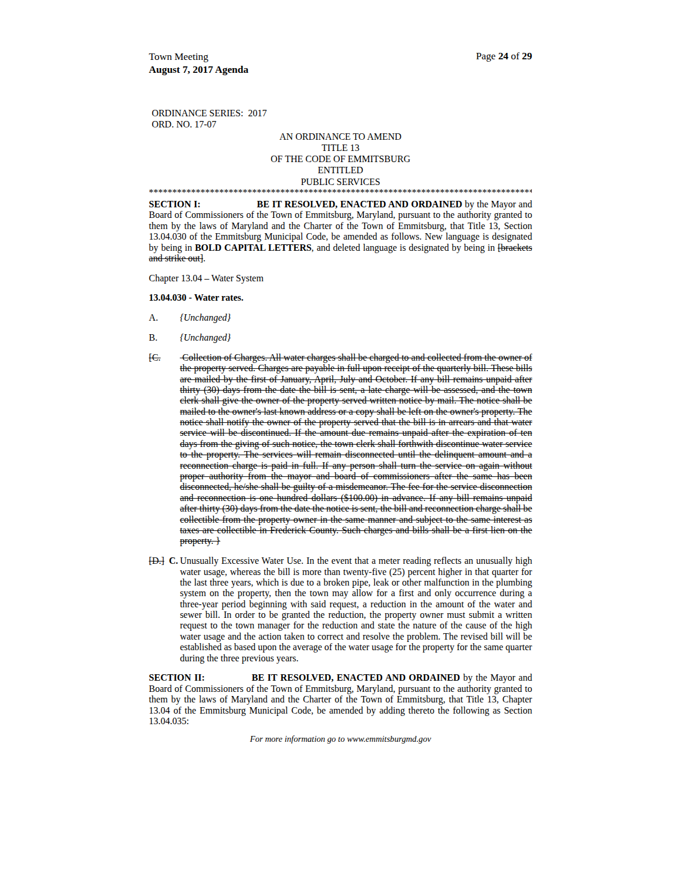Town Meeting
August 7, 2017 Agenda
Page 24 of 29
ORDINANCE SERIES: 2017
ORD. NO. 17-07
AN ORDINANCE TO AMEND
TITLE 13
OF THE CODE OF EMMITSBURG
ENTITLED
PUBLIC SERVICES
**************************************************************************************
SECTION I:      BE IT RESOLVED, ENACTED AND ORDAINED by the Mayor and Board of Commissioners of the Town of Emmitsburg, Maryland, pursuant to the authority granted to them by the laws of Maryland and the Charter of the Town of Emmitsburg, that Title 13, Section 13.04.030 of the Emmitsburg Municipal Code, be amended as follows. New language is designated by being in BOLD CAPITAL LETTERS, and deleted language is designated by being in [brackets and strike out].
Chapter 13.04 – Water System
13.04.030 - Water rates.
A.
{Unchanged}
B.
{Unchanged}
[C. Collection of Charges. All water charges shall be charged to and collected from the owner of the property served. Charges are payable in full upon receipt of the quarterly bill. These bills are mailed by the first of January, April, July and October. If any bill remains unpaid after thirty (30) days from the date the bill is sent, a late charge will be assessed, and the town clerk shall give the owner of the property served written notice by mail. The notice shall be mailed to the owner's last known address or a copy shall be left on the owner's property. The notice shall notify the owner of the property served that the bill is in arrears and that water service will be discontinued. If the amount due remains unpaid after the expiration of ten days from the giving of such notice, the town clerk shall forthwith discontinue water service to the property. The services will remain disconnected until the delinquent amount and a reconnection charge is paid in full. If any person shall turn the service on again without proper authority from the mayor and board of commissioners after the same has been disconnected, he/she shall be guilty of a misdemeanor. The fee for the service disconnection and reconnection is one hundred dollars ($100.00) in advance. If any bill remains unpaid after thirty (30) days from the date the notice is sent, the bill and reconnection charge shall be collectible from the property owner in the same manner and subject to the same interest as taxes are collectible in Frederick County. Such charges and bills shall be a first lien on the property. }
[D.] C.
Unusually Excessive Water Use. In the event that a meter reading reflects an unusually high water usage, whereas the bill is more than twenty-five (25) percent higher in that quarter for the last three years, which is due to a broken pipe, leak or other malfunction in the plumbing system on the property, then the town may allow for a first and only occurrence during a three-year period beginning with said request, a reduction in the amount of the water and sewer bill. In order to be granted the reduction, the property owner must submit a written request to the town manager for the reduction and state the nature of the cause of the high water usage and the action taken to correct and resolve the problem. The revised bill will be established as based upon the average of the water usage for the property for the same quarter during the three previous years.
SECTION II:     BE IT RESOLVED, ENACTED AND ORDAINED by the Mayor and Board of Commissioners of the Town of Emmitsburg, Maryland, pursuant to the authority granted to them by the laws of Maryland and the Charter of the Town of Emmitsburg, that Title 13, Chapter 13.04 of the Emmitsburg Municipal Code, be amended by adding thereto the following as Section 13.04.035:
For more information go to www.emmitsburgmd.gov